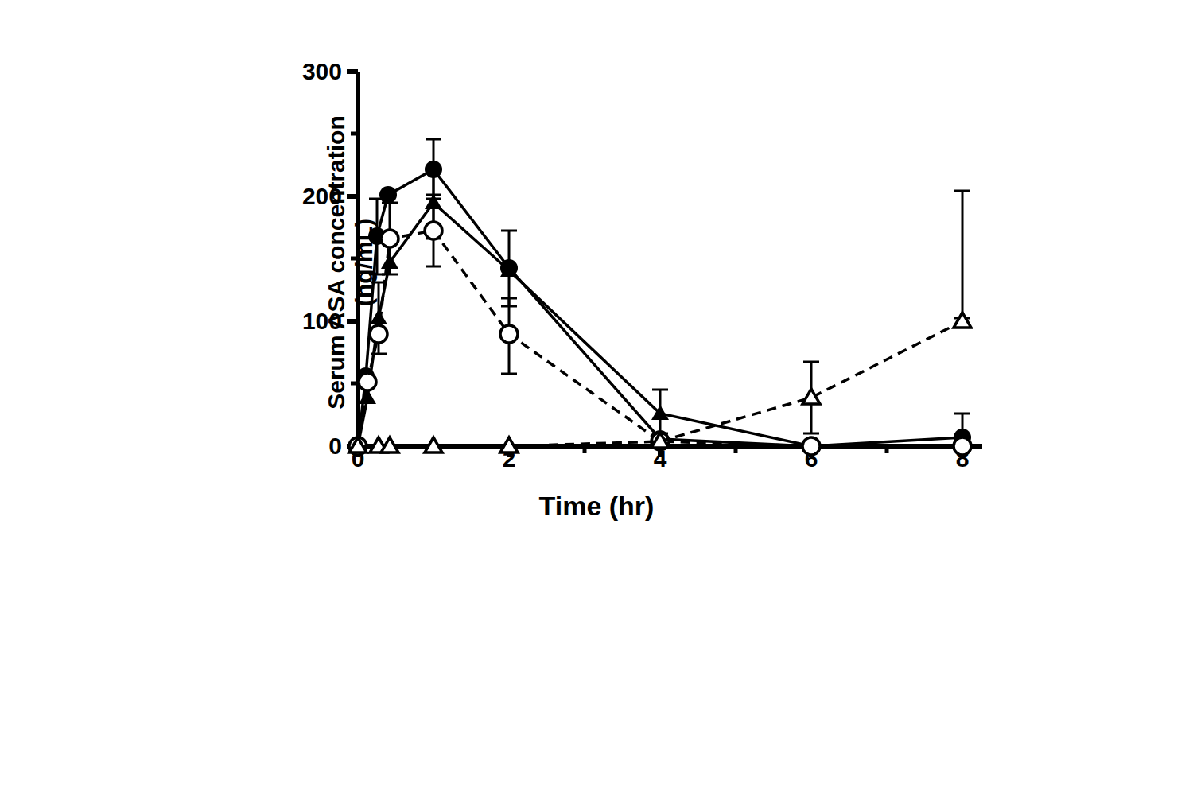Serum ASA concentration
(ng/mL)
Time (hr)
300
200
100
0
0
2
4
6
8